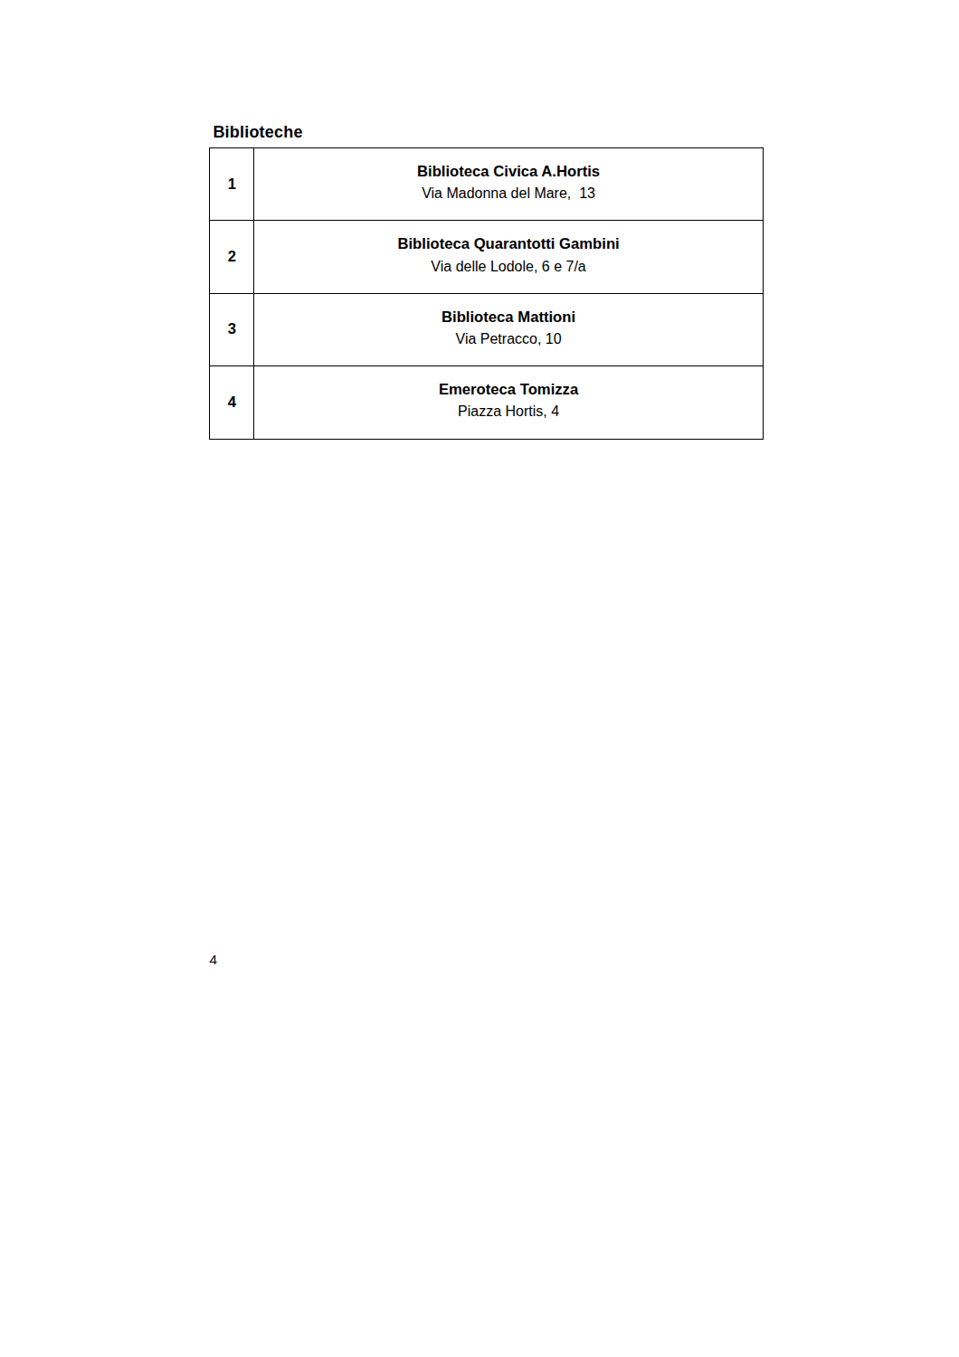Biblioteche
| 1 | Biblioteca Civica A.Hortis Via Madonna del Mare, 13 |
| 2 | Biblioteca Quarantotti Gambini Via delle Lodole, 6 e 7/a |
| 3 | Biblioteca Mattioni Via Petracco, 10 |
| 4 | Emeroteca Tomizza Piazza Hortis, 4 |
4